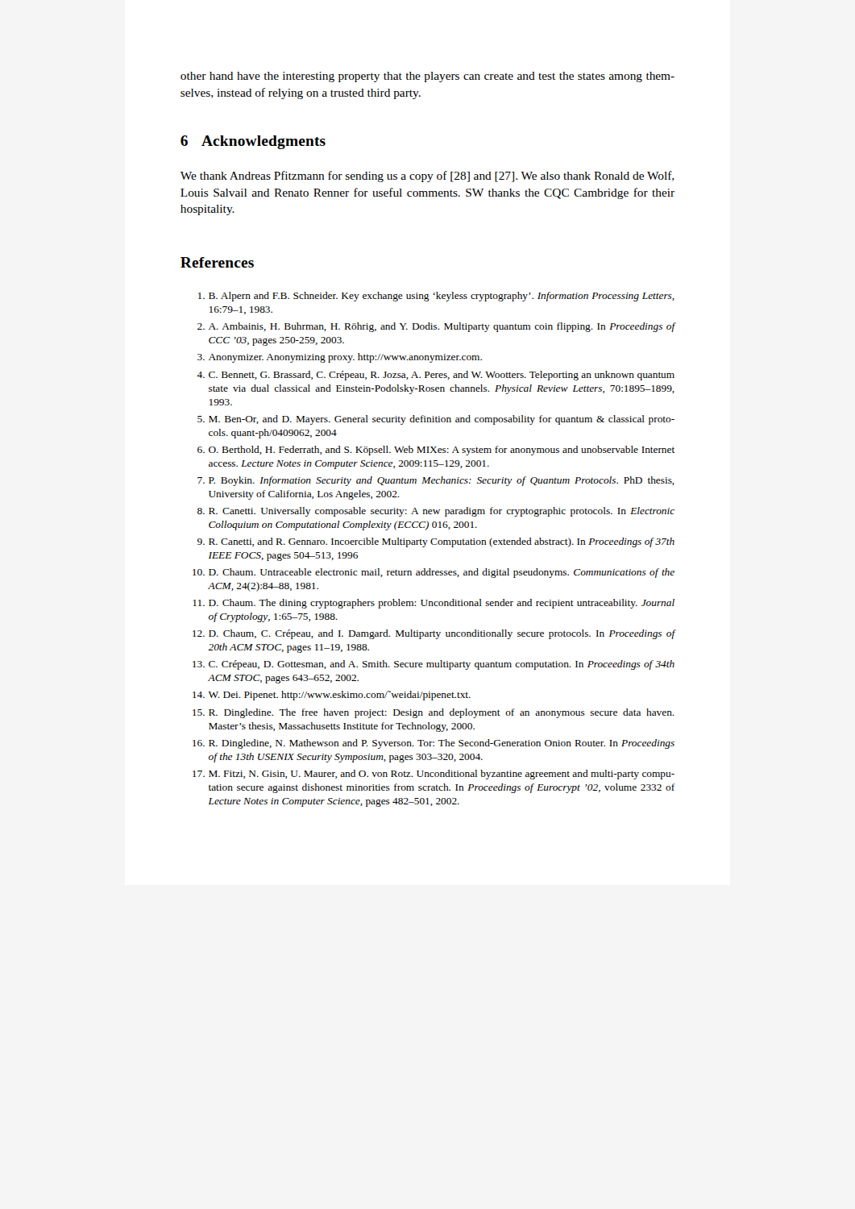other hand have the interesting property that the players can create and test the states among themselves, instead of relying on a trusted third party.
6 Acknowledgments
We thank Andreas Pfitzmann for sending us a copy of [28] and [27]. We also thank Ronald de Wolf, Louis Salvail and Renato Renner for useful comments. SW thanks the CQC Cambridge for their hospitality.
References
B. Alpern and F.B. Schneider. Key exchange using ‘keyless cryptography’. Information Processing Letters, 16:79–1, 1983.
A. Ambainis, H. Buhrman, H. Röhrig, and Y. Dodis. Multiparty quantum coin flipping. In Proceedings of CCC ’03, pages 250-259, 2003.
Anonymizer. Anonymizing proxy. http://www.anonymizer.com.
C. Bennett, G. Brassard, C. Crépeau, R. Jozsa, A. Peres, and W. Wootters. Teleporting an unknown quantum state via dual classical and Einstein-Podolsky-Rosen channels. Physical Review Letters, 70:1895–1899, 1993.
M. Ben-Or, and D. Mayers. General security definition and composability for quantum & classical protocols. quant-ph/0409062, 2004
O. Berthold, H. Federrath, and S. Köpsell. Web MIXes: A system for anonymous and unobservable Internet access. Lecture Notes in Computer Science, 2009:115–129, 2001.
P. Boykin. Information Security and Quantum Mechanics: Security of Quantum Protocols. PhD thesis, University of California, Los Angeles, 2002.
R. Canetti. Universally composable security: A new paradigm for cryptographic protocols. In Electronic Colloquium on Computational Complexity (ECCC) 016, 2001.
R. Canetti, and R. Gennaro. Incoercible Multiparty Computation (extended abstract). In Proceedings of 37th IEEE FOCS, pages 504–513, 1996
D. Chaum. Untraceable electronic mail, return addresses, and digital pseudonyms. Communications of the ACM, 24(2):84–88, 1981.
D. Chaum. The dining cryptographers problem: Unconditional sender and recipient untraceability. Journal of Cryptology, 1:65–75, 1988.
D. Chaum, C. Crépeau, and I. Damgard. Multiparty unconditionally secure protocols. In Proceedings of 20th ACM STOC, pages 11–19, 1988.
C. Crépeau, D. Gottesman, and A. Smith. Secure multiparty quantum computation. In Proceedings of 34th ACM STOC, pages 643–652, 2002.
W. Dei. Pipenet. http://www.eskimo.com/˜weidai/pipenet.txt.
R. Dingledine. The free haven project: Design and deployment of an anonymous secure data haven. Master’s thesis, Massachusetts Institute for Technology, 2000.
R. Dingledine, N. Mathewson and P. Syverson. Tor: The Second-Generation Onion Router. In Proceedings of the 13th USENIX Security Symposium, pages 303–320, 2004.
M. Fitzi, N. Gisin, U. Maurer, and O. von Rotz. Unconditional byzantine agreement and multi-party computation secure against dishonest minorities from scratch. In Proceedings of Eurocrypt ’02, volume 2332 of Lecture Notes in Computer Science, pages 482–501, 2002.